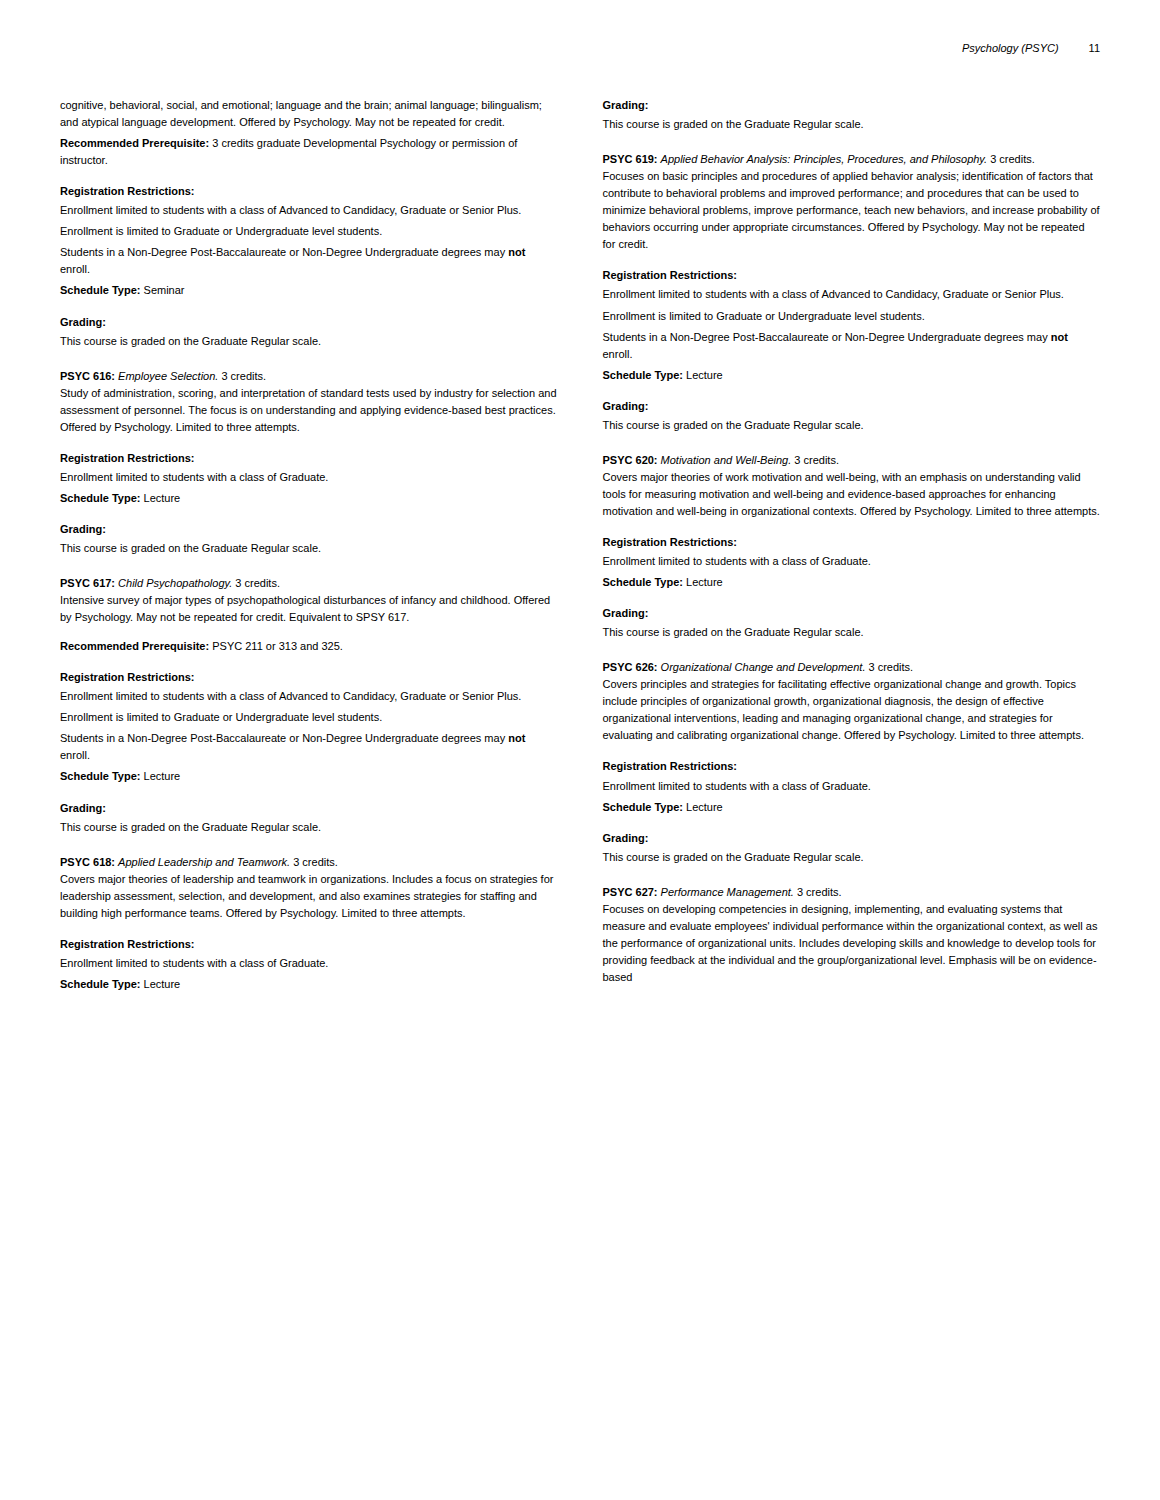Psychology (PSYC) 11
cognitive, behavioral, social, and emotional; language and the brain; animal language; bilingualism; and atypical language development. Offered by Psychology. May not be repeated for credit.
Recommended Prerequisite: 3 credits graduate Developmental Psychology or permission of instructor.
Registration Restrictions:
Enrollment limited to students with a class of Advanced to Candidacy, Graduate or Senior Plus.
Enrollment is limited to Graduate or Undergraduate level students.
Students in a Non-Degree Post-Baccalaureate or Non-Degree Undergraduate degrees may not enroll.
Schedule Type: Seminar
Grading:
This course is graded on the Graduate Regular scale.
PSYC 616: Employee Selection. 3 credits.
Study of administration, scoring, and interpretation of standard tests used by industry for selection and assessment of personnel. The focus is on understanding and applying evidence-based best practices. Offered by Psychology. Limited to three attempts.
Registration Restrictions:
Enrollment limited to students with a class of Graduate.
Schedule Type: Lecture
Grading:
This course is graded on the Graduate Regular scale.
PSYC 617: Child Psychopathology. 3 credits.
Intensive survey of major types of psychopathological disturbances of infancy and childhood. Offered by Psychology. May not be repeated for credit. Equivalent to SPSY 617.
Recommended Prerequisite: PSYC 211 or 313 and 325.
Registration Restrictions:
Enrollment limited to students with a class of Advanced to Candidacy, Graduate or Senior Plus.
Enrollment is limited to Graduate or Undergraduate level students.
Students in a Non-Degree Post-Baccalaureate or Non-Degree Undergraduate degrees may not enroll.
Schedule Type: Lecture
Grading:
This course is graded on the Graduate Regular scale.
PSYC 618: Applied Leadership and Teamwork. 3 credits.
Covers major theories of leadership and teamwork in organizations. Includes a focus on strategies for leadership assessment, selection, and development, and also examines strategies for staffing and building high performance teams. Offered by Psychology. Limited to three attempts.
Registration Restrictions:
Enrollment limited to students with a class of Graduate.
Schedule Type: Lecture
Grading:
This course is graded on the Graduate Regular scale.
PSYC 619: Applied Behavior Analysis: Principles, Procedures, and Philosophy. 3 credits.
Focuses on basic principles and procedures of applied behavior analysis; identification of factors that contribute to behavioral problems and improved performance; and procedures that can be used to minimize behavioral problems, improve performance, teach new behaviors, and increase probability of behaviors occurring under appropriate circumstances. Offered by Psychology. May not be repeated for credit.
Registration Restrictions:
Enrollment limited to students with a class of Advanced to Candidacy, Graduate or Senior Plus.
Enrollment is limited to Graduate or Undergraduate level students.
Students in a Non-Degree Post-Baccalaureate or Non-Degree Undergraduate degrees may not enroll.
Schedule Type: Lecture
Grading:
This course is graded on the Graduate Regular scale.
PSYC 620: Motivation and Well-Being. 3 credits.
Covers major theories of work motivation and well-being, with an emphasis on understanding valid tools for measuring motivation and well-being and evidence-based approaches for enhancing motivation and well-being in organizational contexts. Offered by Psychology. Limited to three attempts.
Registration Restrictions:
Enrollment limited to students with a class of Graduate.
Schedule Type: Lecture
Grading:
This course is graded on the Graduate Regular scale.
PSYC 626: Organizational Change and Development. 3 credits.
Covers principles and strategies for facilitating effective organizational change and growth. Topics include principles of organizational growth, organizational diagnosis, the design of effective organizational interventions, leading and managing organizational change, and strategies for evaluating and calibrating organizational change. Offered by Psychology. Limited to three attempts.
Registration Restrictions:
Enrollment limited to students with a class of Graduate.
Schedule Type: Lecture
Grading:
This course is graded on the Graduate Regular scale.
PSYC 627: Performance Management. 3 credits.
Focuses on developing competencies in designing, implementing, and evaluating systems that measure and evaluate employees' individual performance within the organizational context, as well as the performance of organizational units. Includes developing skills and knowledge to develop tools for providing feedback at the individual and the group/organizational level. Emphasis will be on evidence-based